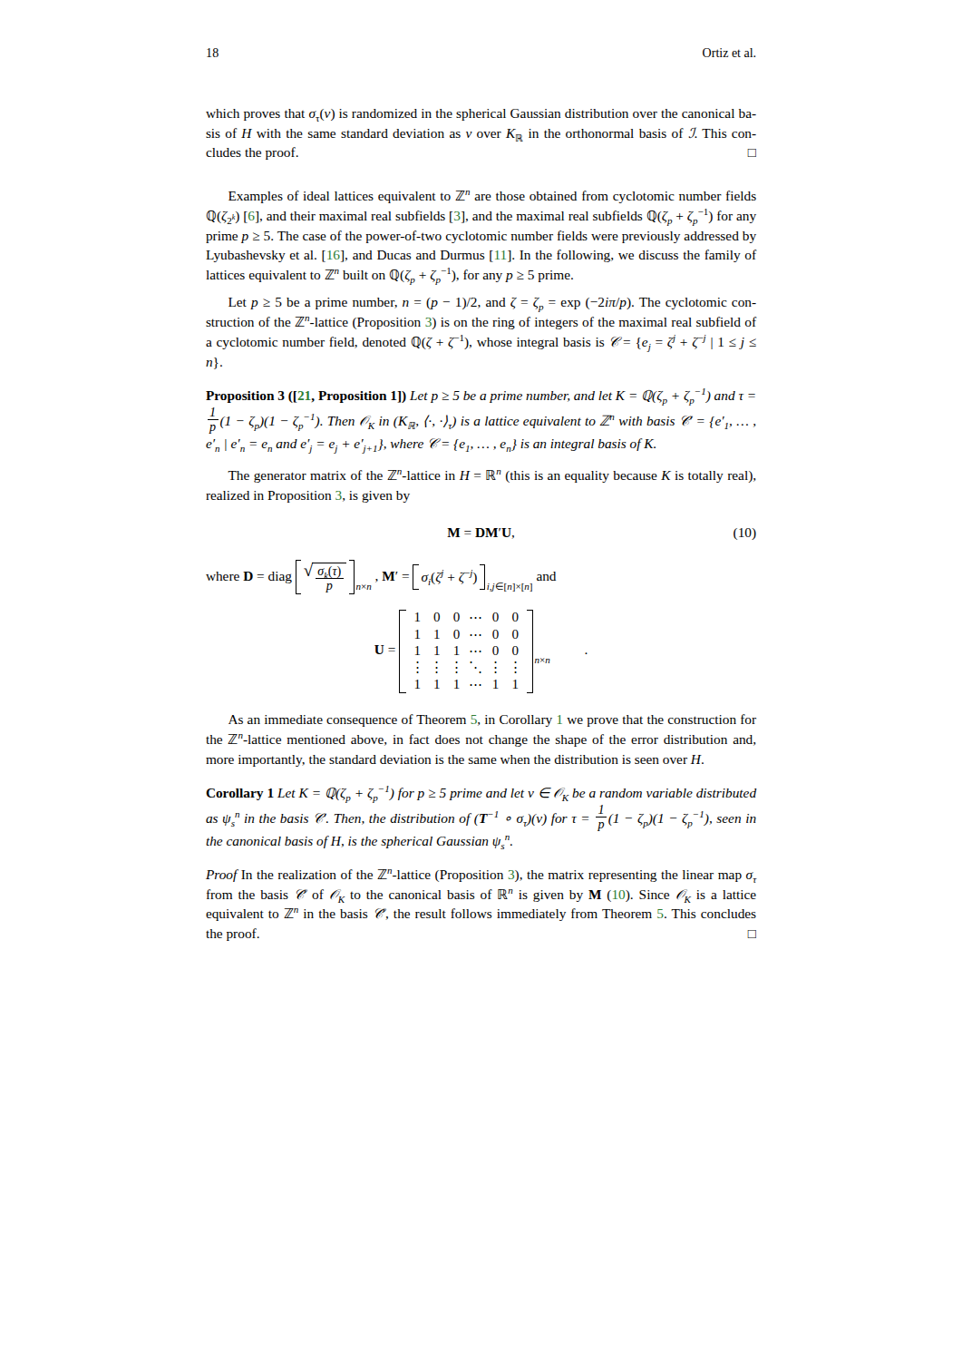18 Ortiz et al.
which proves that στ(v) is randomized in the spherical Gaussian distribution over the canonical basis of H with the same standard deviation as v over Kℝ in the orthonormal basis of ℐ. This concludes the proof. □
Examples of ideal lattices equivalent to ℤn are those obtained from cyclotomic number fields ℚ(ζ2k) [6], and their maximal real subfields [3], and the maximal real subfields ℚ(ζp + ζp−1) for any prime p ≥ 5. The case of the power-of-two cyclotomic number fields were previously addressed by Lyubashevsky et al. [16], and Ducas and Durmus [11]. In the following, we discuss the family of lattices equivalent to ℤn built on ℚ(ζp + ζp−1), for any p ≥ 5 prime.
Let p ≥ 5 be a prime number, n = (p − 1)/2, and ζ = ζp = exp (−2iπ/p). The cyclotomic construction of the ℤn-lattice (Proposition 3) is on the ring of integers of the maximal real subfield of a cyclotomic number field, denoted ℚ(ζ + ζ−1), whose integral basis is 𝒞 = {ej = ζj + ζ−j | 1 ≤ j ≤ n}.
Proposition 3 ([21, Proposition 1]) Let p ≥ 5 be a prime number, and let K = ℚ(ζp + ζp−1) and τ = 1 p(1 − ζp)(1 − ζp−1). Then 𝒪K in (Kℝ, ⟨·, ·⟩τ) is a lattice equivalent to ℤn with basis 𝒞′ = {e′1, … , e′n | e′n = en and e′j = ej + e′j+1}, where 𝒞 = {e1, … , en} is an integral basis of K.
The generator matrix of the ℤn-lattice in H = ℝn (this is an equality because K is totally real), realized in Proposition 3, is given by
M = DM′U, (10)
where D = diag σk(τ) p n×n , M′ = σi(ζj + ζ−j) i,j∈[n]×[n] and
U =
| 1 | 0 | 0 | ⋯ | 0 | 0 |
| 1 | 1 | 0 | ⋯ | 0 | 0 |
| 1 | 1 | 1 | ⋯ | 0 | 0 |
| ⋮ | ⋮ | ⋮ | ⋱ | ⋮ | ⋮ |
| 1 | 1 | 1 | ⋯ | 1 | 1 |
n×n .
As an immediate consequence of Theorem 5, in Corollary 1 we prove that the construction for the ℤn-lattice mentioned above, in fact does not change the shape of the error distribution and, more importantly, the standard deviation is the same when the distribution is seen over H.
Corollary 1 Let K = ℚ(ζp + ζp−1) for p ≥ 5 prime and let v ∈ 𝒪K be a random variable distributed as ψsn in the basis 𝒞′. Then, the distribution of (T−1 ∘ στ)(v) for τ = 1 p(1 − ζp)(1 − ζp−1), seen in the canonical basis of H, is the spherical Gaussian ψsn.
Proof In the realization of the ℤn-lattice (Proposition 3), the matrix representing the linear map στ from the basis 𝒞′ of 𝒪K to the canonical basis of ℝn is given by M (10). Since 𝒪K is a lattice equivalent to ℤn in the basis 𝒞′, the result follows immediately from Theorem 5. This concludes the proof. □